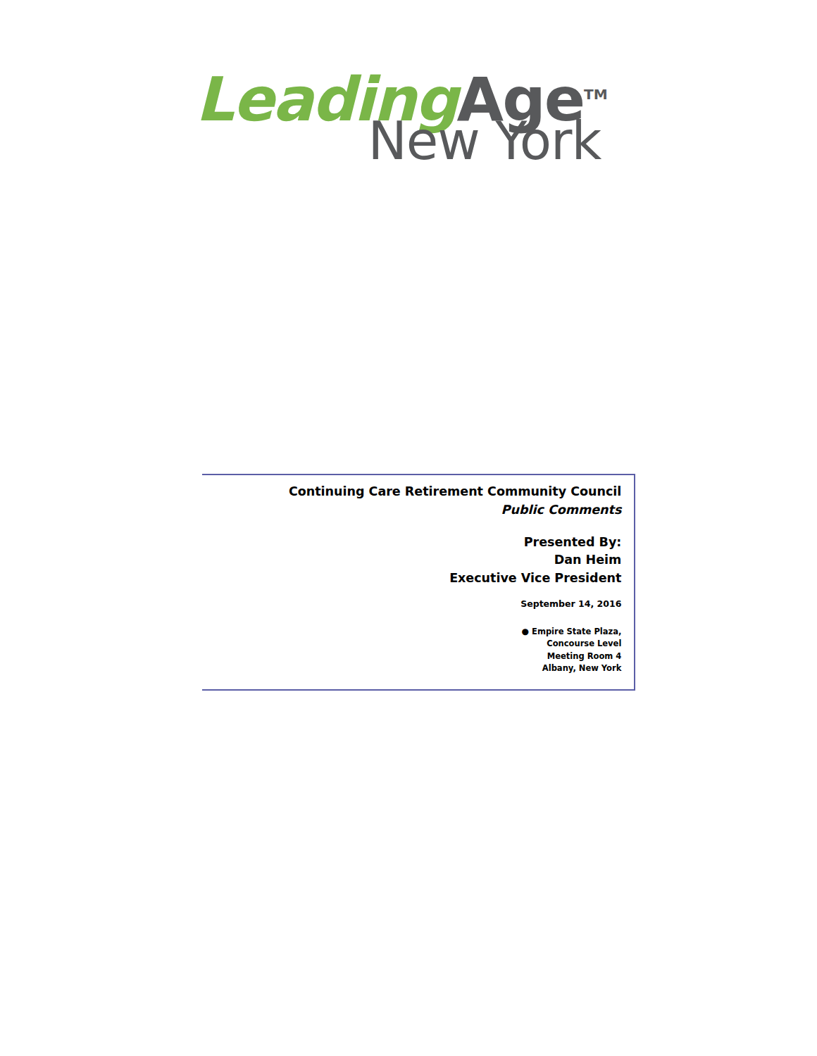Leading Age TM
New York
Continuing Care Retirement Community Council
Public Comments
Presented By:
Dan Heim
Executive Vice President
September 14, 2016
● Empire State Plaza,
Concourse Level
Meeting Room 4
Albany, New York